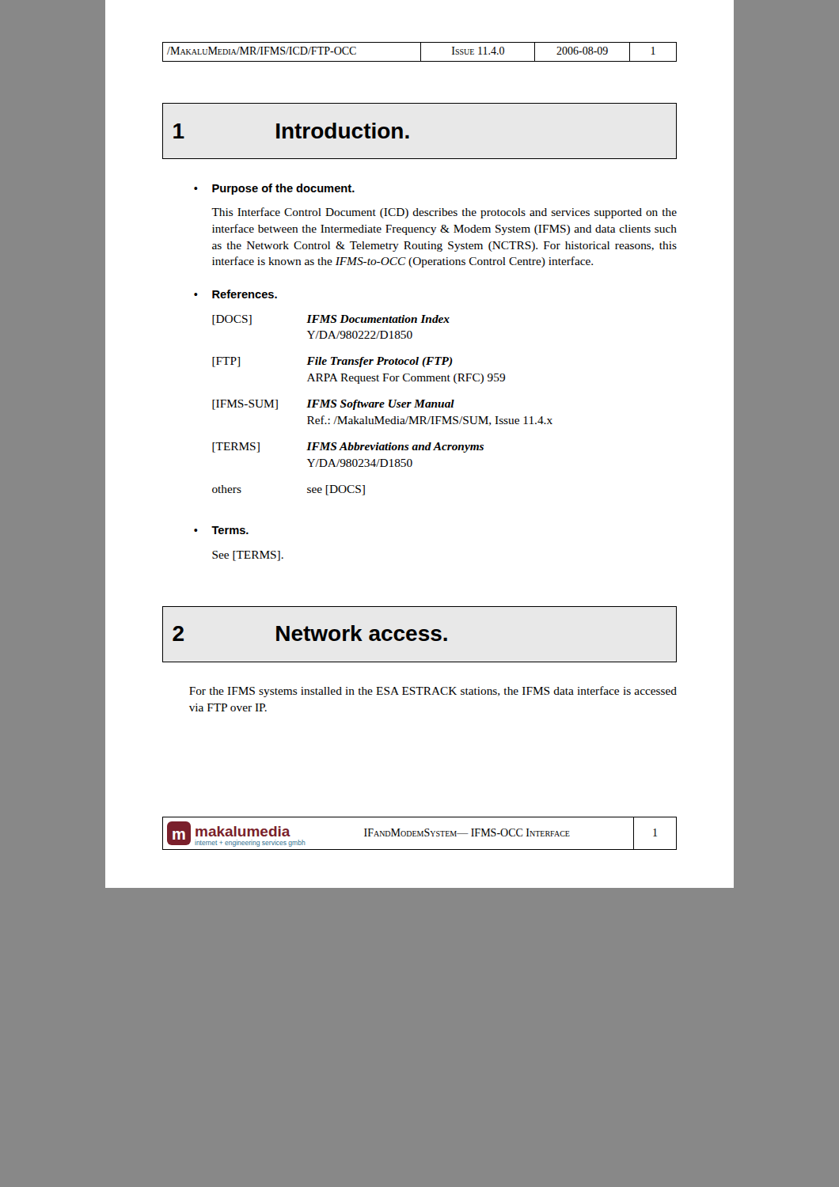| /M akalu M edia /MR/IFMS/ICD/FTP-OCC | Issue 11.4.0 | 2006-08-09 | 1 |
1
Introduction.
Purpose of the document.
This Interface Control Document (ICD) describes the protocols and services supported on the interface between the Intermediate Frequency & Modem System (IFMS) and data clients such as the Network Control & Telemetry Routing System (NCTRS). For historical reasons, this interface is known as the IFMS-to-OCC (Operations Control Centre) interface.
References.
| [DOCS] | IFMS Documentation Index Y/DA/980222/D1850 |
| [FTP] | File Transfer Protocol (FTP) ARPA Request For Comment (RFC) 959 |
| [IFMS-SUM] | IFMS Software User Manual Ref.: /MakaluMedia/MR/IFMS/SUM, Issue 11.4.x |
| [TERMS] | IFMS Abbreviations and Acronyms Y/DA/980234/D1850 |
| others | see [DOCS] |
Terms.
See [TERMS].
2
Network access.
For the IFMS systems installed in the ESA ESTRACK stations, the IFMS data interface is accessed via FTP over IP.
m makalumedia internet + engineering services gmbh
IF and Modem System — IFMS-OCC Interface
1